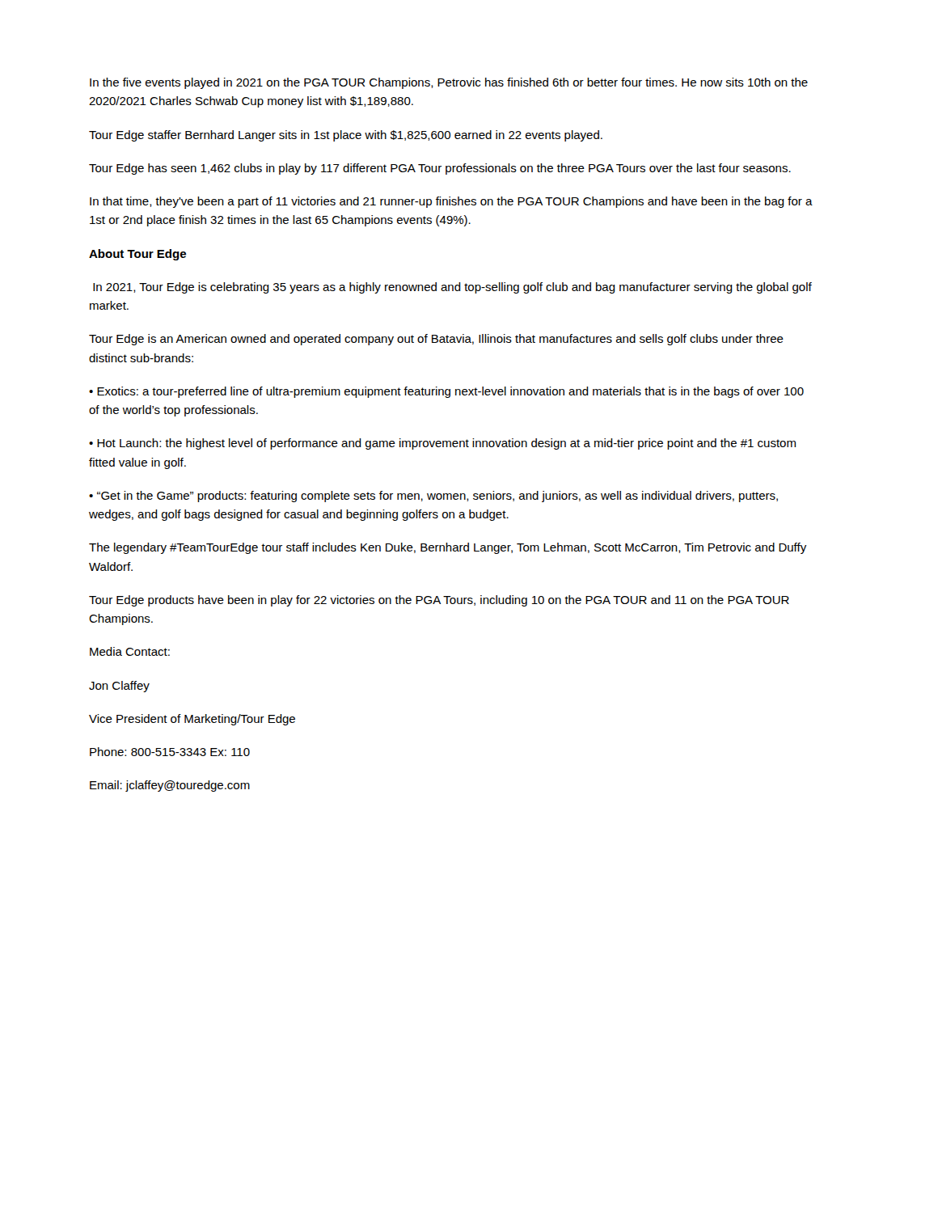In the five events played in 2021 on the PGA TOUR Champions, Petrovic has finished 6th or better four times. He now sits 10th on the 2020/2021 Charles Schwab Cup money list with $1,189,880.
Tour Edge staffer Bernhard Langer sits in 1st place with $1,825,600 earned in 22 events played.
Tour Edge has seen 1,462 clubs in play by 117 different PGA Tour professionals on the three PGA Tours over the last four seasons.
In that time, they've been a part of 11 victories and 21 runner-up finishes on the PGA TOUR Champions and have been in the bag for a 1st or 2nd place finish 32 times in the last 65 Champions events (49%).
About Tour Edge
In 2021, Tour Edge is celebrating 35 years as a highly renowned and top-selling golf club and bag manufacturer serving the global golf market.
Tour Edge is an American owned and operated company out of Batavia, Illinois that manufactures and sells golf clubs under three distinct sub-brands:
• Exotics: a tour-preferred line of ultra-premium equipment featuring next-level innovation and materials that is in the bags of over 100 of the world’s top professionals.
• Hot Launch: the highest level of performance and game improvement innovation design at a mid-tier price point and the #1 custom fitted value in golf.
• “Get in the Game” products: featuring complete sets for men, women, seniors, and juniors, as well as individual drivers, putters, wedges, and golf bags designed for casual and beginning golfers on a budget.
The legendary #TeamTourEdge tour staff includes Ken Duke, Bernhard Langer, Tom Lehman, Scott McCarron, Tim Petrovic and Duffy Waldorf.
Tour Edge products have been in play for 22 victories on the PGA Tours, including 10 on the PGA TOUR and 11 on the PGA TOUR Champions.
Media Contact:
Jon Claffey
Vice President of Marketing/Tour Edge
Phone: 800-515-3343 Ex: 110
Email: jclaffey@touredge.com